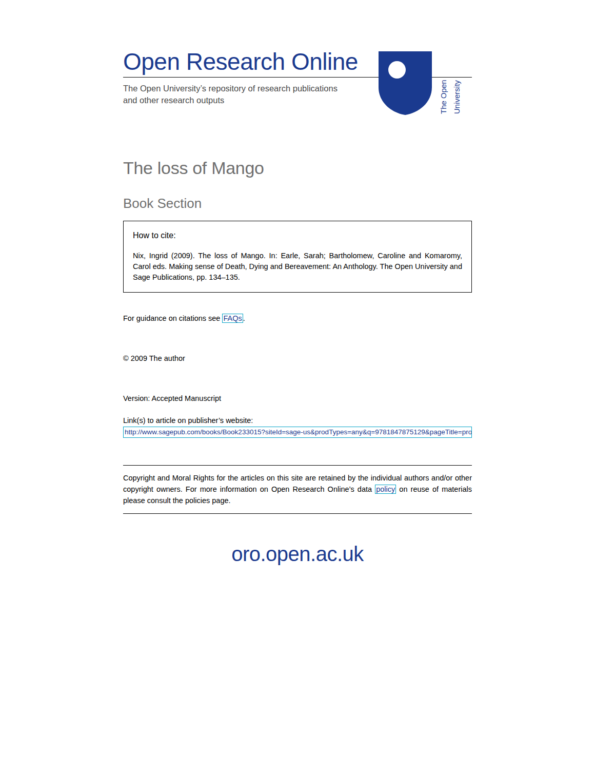The Open University
Open Research Online
The Open University’s repository of research publications
and other research outputs
The loss of Mango
Book Section
How to cite:
Nix, Ingrid (2009). The loss of Mango. In: Earle, Sarah; Bartholomew, Caroline and Komaromy, Carol eds. Making sense of Death, Dying and Bereavement: An Anthology. The Open University and Sage Publications, pp. 134–135.
For guidance on citations see FAQs.
© 2009 The author
Version: Accepted Manuscript
Link(s) to article on publisher’s website:
http://www.sagepub.com/books/Book233015?siteId=sage-us&prodTypes=any&q=9781847875129&pageTitle=productsSearch
Copyright and Moral Rights for the articles on this site are retained by the individual authors and/or other copyright owners. For more information on Open Research Online’s data policy on reuse of materials please consult the policies page.
oro.open.ac.uk